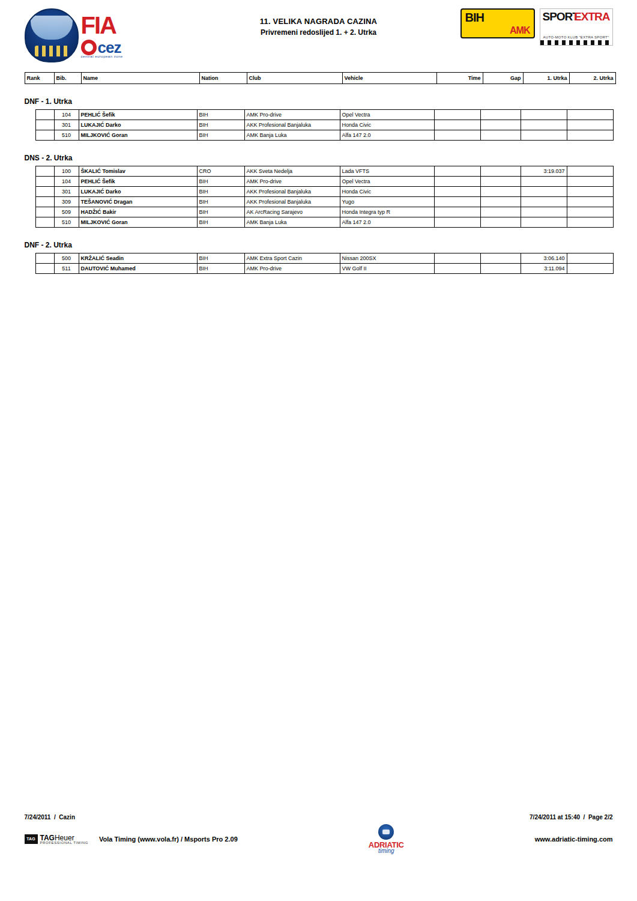FIA
cez
central european zone
11. VELIKA NAGRADA CAZINA
Privremeni redoslijed 1. + 2. Utrka
BIH
AMK
SPORT
EXTRA
AUTO-MOTO KLUB "EXTRA SPORT"
| Rank | Bib. | Name | Nation | Club | Vehicle | Time | Gap | 1. Utrka | 2. Utrka |
DNF - 1. Utrka
| | 104 | PEHLIĆ Šefik | BIH | AMK Pro-drive | Opel Vectra | | | | |
| | 301 | LUKAJIĆ Darko | BIH | AKK Profesional Banjaluka | Honda Civic | | | | |
| | 510 | MILJKOVIĆ Goran | BIH | AMK Banja Luka | Alfa 147 2.0 | | | | |
DNS - 2. Utrka
| | 100 | ŠKALIĆ Tomislav | CRO | AKK Sveta Nedelja | Lada VFTS | | | 3:19.037 | |
| | 104 | PEHLIĆ Šefik | BIH | AMK Pro-drive | Opel Vectra | | | | |
| | 301 | LUKAJIĆ Darko | BIH | AKK Profesional Banjaluka | Honda Civic | | | | |
| | 309 | TEŠANOVIĆ Dragan | BIH | AKK Profesional Banjaluka | Yugo | | | | |
| | 509 | HADŽIĆ Bakir | BIH | AK ArcRacing Sarajevo | Honda Integra typ R | | | | |
| | 510 | MILJKOVIĆ Goran | BIH | AMK Banja Luka | Alfa 147 2.0 | | | | |
DNF - 2. Utrka
| | 500 | KRŽALIĆ Seadin | BIH | AMK Extra Sport Cazin | Nissan 200SX | | | 3:06.140 | |
| | 511 | DAUTOVIĆ Muhamed | BIH | AMK Pro-drive | VW Golf II | | | 3:11.094 | |
7/24/2011 / Cazin
7/24/2011 at 15:40 / Page 2/2
TAG
TAGHeuer
PROFESSIONAL TIMING
Vola Timing (www.vola.fr) / Msports Pro 2.09
ADRIATIC
timing
www.adriatic-timing.com